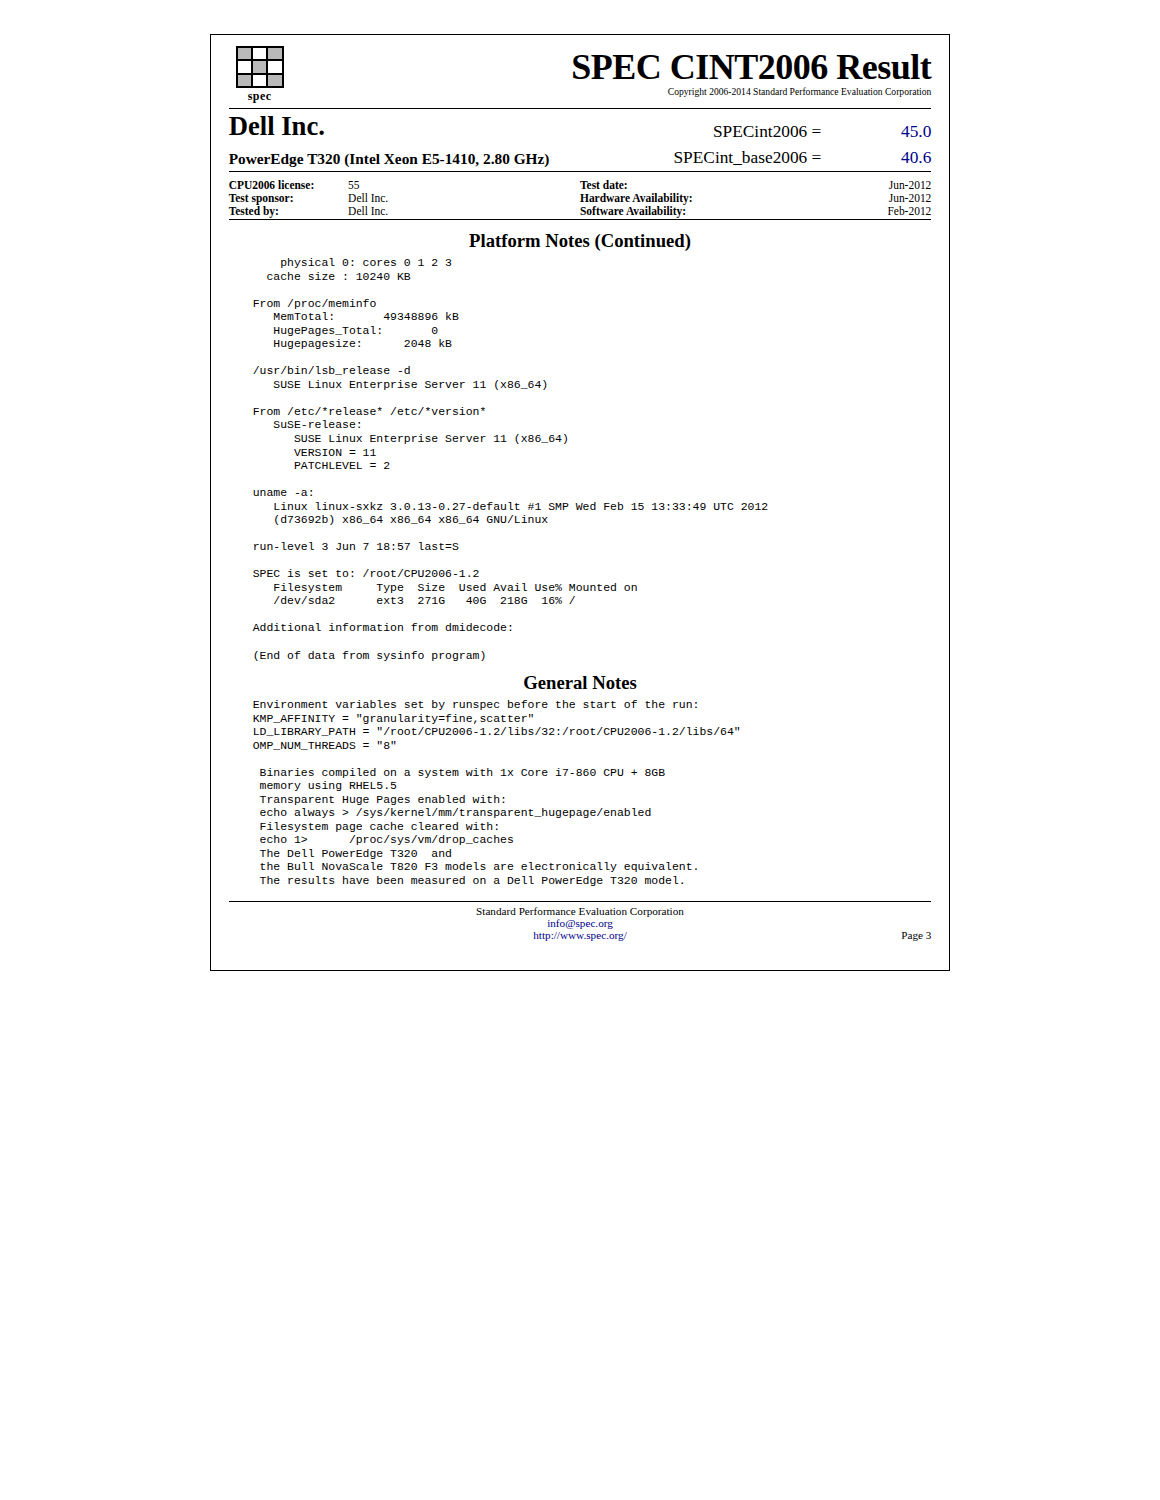spec
SPEC CINT2006 Result
Copyright 2006-2014 Standard Performance Evaluation Corporation
Dell Inc.
SPECint2006 = 45.0
PowerEdge T320 (Intel Xeon E5-1410, 2.80 GHz)
SPECint_base2006 = 40.6
| CPU2006 license: | 55 | Test date: | Jun-2012 |
| Test sponsor: | Dell Inc. | Hardware Availability: | Jun-2012 |
| Tested by: | Dell Inc. | Software Availability: | Feb-2012 |
Platform Notes (Continued)
    physical 0: cores 0 1 2 3
  cache size : 10240 KB

From /proc/meminfo
   MemTotal:       49348896 kB
   HugePages_Total:       0
   Hugepagesize:      2048 kB

/usr/bin/lsb_release -d
   SUSE Linux Enterprise Server 11 (x86_64)

From /etc/*release* /etc/*version*
   SuSE-release:
      SUSE Linux Enterprise Server 11 (x86_64)
      VERSION = 11
      PATCHLEVEL = 2

uname -a:
   Linux linux-sxkz 3.0.13-0.27-default #1 SMP Wed Feb 15 13:33:49 UTC 2012
   (d73692b) x86_64 x86_64 x86_64 GNU/Linux

run-level 3 Jun 7 18:57 last=S

SPEC is set to: /root/CPU2006-1.2
   Filesystem     Type  Size  Used Avail Use% Mounted on
   /dev/sda2      ext3  271G   40G  218G  16% /

Additional information from dmidecode:

(End of data from sysinfo program)
General Notes
Environment variables set by runspec before the start of the run:
KMP_AFFINITY = "granularity=fine,scatter"
LD_LIBRARY_PATH = "/root/CPU2006-1.2/libs/32:/root/CPU2006-1.2/libs/64"
OMP_NUM_THREADS = "8"

 Binaries compiled on a system with 1x Core i7-860 CPU + 8GB
 memory using RHEL5.5
 Transparent Huge Pages enabled with:
 echo always > /sys/kernel/mm/transparent_hugepage/enabled
 Filesystem page cache cleared with:
 echo 1>      /proc/sys/vm/drop_caches
 The Dell PowerEdge T320  and
 the Bull NovaScale T820 F3 models are electronically equivalent.
 The results have been measured on a Dell PowerEdge T320 model.
Standard Performance Evaluation Corporation
info@spec.org
http://www.spec.org/ Page 3